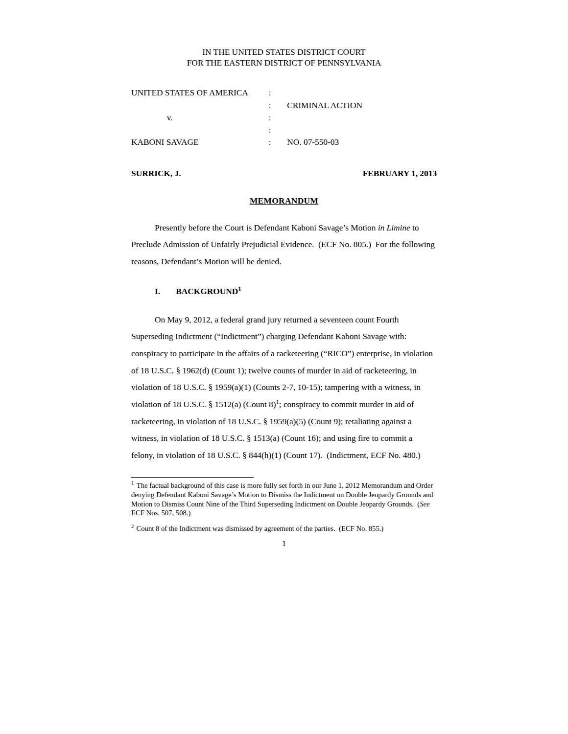IN THE UNITED STATES DISTRICT COURT
FOR THE EASTERN DISTRICT OF PENNSYLVANIA
| UNITED STATES OF AMERICA | : | |
| | : | CRIMINAL ACTION |
| v. | : | |
| | : | |
| KABONI SAVAGE | : | NO. 07-550-03 |
SURRICK, J. FEBRUARY 1, 2013
MEMORANDUM
Presently before the Court is Defendant Kaboni Savage’s Motion in Limine to Preclude Admission of Unfairly Prejudicial Evidence. (ECF No. 805.) For the following reasons, Defendant’s Motion will be denied.
I. BACKGROUND1
On May 9, 2012, a federal grand jury returned a seventeen count Fourth Superseding Indictment (“Indictment”) charging Defendant Kaboni Savage with: conspiracy to participate in the affairs of a racketeering (“RICO”) enterprise, in violation of 18 U.S.C. § 1962(d) (Count 1); twelve counts of murder in aid of racketeering, in violation of 18 U.S.C. § 1959(a)(1) (Counts 2-7, 10-15); tampering with a witness, in violation of 18 U.S.C. § 1512(a) (Count 8)1; conspiracy to commit murder in aid of racketeering, in violation of 18 U.S.C. § 1959(a)(5) (Count 9); retaliating against a witness, in violation of 18 U.S.C. § 1513(a) (Count 16); and using fire to commit a felony, in violation of 18 U.S.C. § 844(h)(1) (Count 17). (Indictment, ECF No. 480.)
1 The factual background of this case is more fully set forth in our June 1, 2012 Memorandum and Order denying Defendant Kaboni Savage’s Motion to Dismiss the Indictment on Double Jeopardy Grounds and Motion to Dismiss Count Nine of the Third Superseding Indictment on Double Jeopardy Grounds. (See ECF Nos. 507, 508.)
2 Count 8 of the Indictment was dismissed by agreement of the parties. (ECF No. 855.)
1